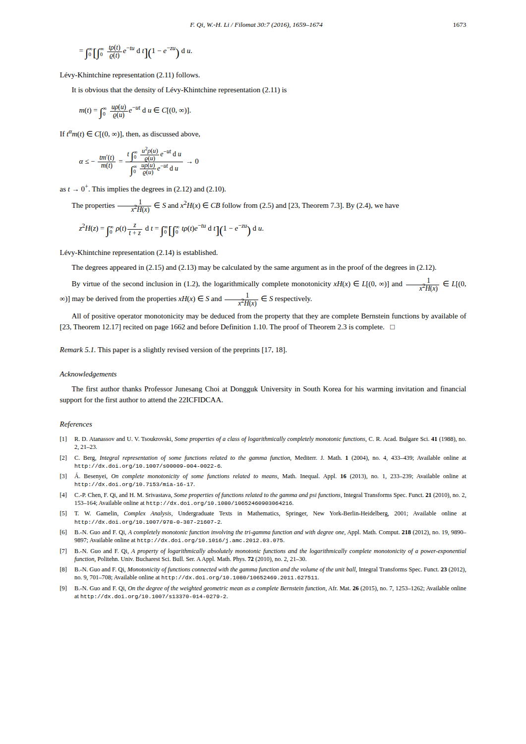F. Qi, W.-H. Li / Filomat 30:7 (2016), 1659–1674 1673
= ∫∞0[∫∞0 tρ(t) ϱ(t) e−tu d t](1 − e−zu) d u.
Lévy-Khintchine representation (2.11) follows.
It is obvious that the density of Lévy-Khintchine representation (2.11) is
m(t) = ∫∞0 uρ(u) ϱ(u) e−ut d u ∈ C[(0, ∞)].
If tαm(t) ∈ C[(0, ∞)], then, as discussed above,
α ≤ − tm′(t) m(t) = t ∫∞0 u2ρ(u) ϱ(u) e−ut d u∫∞0 uρ(u) ϱ(u) e−ut d u → 0
as t → 0+. This implies the degrees in (2.12) and (2.10).
The properties 1 x2H(x) ∈ S and x2H(x) ∈ CB follow from (2.5) and [23, Theorem 7.3]. By (2.4), we have
z2H(z) = ∫∞0 ρ(t)zt + z d t = ∫∞0[∫∞0 tρ(t)e−tu d t](1 − e−zu) d u.
Lévy-Khintchine representation (2.14) is established.
The degrees appeared in (2.15) and (2.13) may be calculated by the same argument as in the proof of the degrees in (2.12).
By virtue of the second inclusion in (1.2), the logarithmically complete monotonicity xH(x) ∈ L[(0, ∞)] and 1 x2H(x) ∈ L[(0, ∞)] may be derived from the properties xH(x) ∈ S and 1 x2H(x) ∈ S respectively.
All of positive operator monotonicity may be deduced from the property that they are complete Bernstein functions by available of [23, Theorem 12.17] recited on page 1662 and before Definition 1.10. The proof of Theorem 2.3 is complete. □
Remark 5.1. This paper is a slightly revised version of the preprints [17, 18].
Acknowledgements
The first author thanks Professor Junesang Choi at Dongguk University in South Korea for his warming invitation and financial support for the first author to attend the 22ICFIDCAA.
References
R. D. Atanassov and U. V. Tsoukrovski, Some properties of a class of logarithmically completely monotonic functions, C. R. Acad. Bulgare Sci. 41 (1988), no. 2, 21–23.
C. Berg, Integral representation of some functions related to the gamma function, Mediterr. J. Math. 1 (2004), no. 4, 433–439; Available online at http://dx.doi.org/10.1007/s00009-004-0022-6.
Á. Besenyei, On complete monotonicity of some functions related to means, Math. Inequal. Appl. 16 (2013), no. 1, 233–239; Available online at http://dx.doi.org/10.7153/mia-16-17.
C.-P. Chen, F. Qi, and H. M. Srivastava, Some properties of functions related to the gamma and psi functions, Integral Transforms Spec. Funct. 21 (2010), no. 2, 153–164; Available online at http://dx.doi.org/10.1080/10652460903064216.
T. W. Gamelin, Complex Analysis, Undergraduate Texts in Mathematics, Springer, New York-Berlin-Heidelberg, 2001; Available online at http://dx.doi.org/10.1007/978-0-387-21607-2.
B.-N. Guo and F. Qi, A completely monotonic function involving the tri-gamma function and with degree one, Appl. Math. Comput. 218 (2012), no. 19, 9890–9897; Available online at http://dx.doi.org/10.1016/j.amc.2012.03.075.
B.-N. Guo and F. Qi, A property of logarithmically absolutely monotonic functions and the logarithmically complete monotonicity of a power-exponential function, Politehn. Univ. Bucharest Sci. Bull. Ser. A Appl. Math. Phys. 72 (2010), no. 2, 21–30.
B.-N. Guo and F. Qi, Monotonicity of functions connected with the gamma function and the volume of the unit ball, Integral Transforms Spec. Funct. 23 (2012), no. 9, 701–708; Available online at http://dx.doi.org/10.1080/10652469.2011.627511.
B.-N. Guo and F. Qi, On the degree of the weighted geometric mean as a complete Bernstein function, Afr. Mat. 26 (2015), no. 7, 1253–1262; Available online at http://dx.doi.org/10.1007/s13370-014-0279-2.